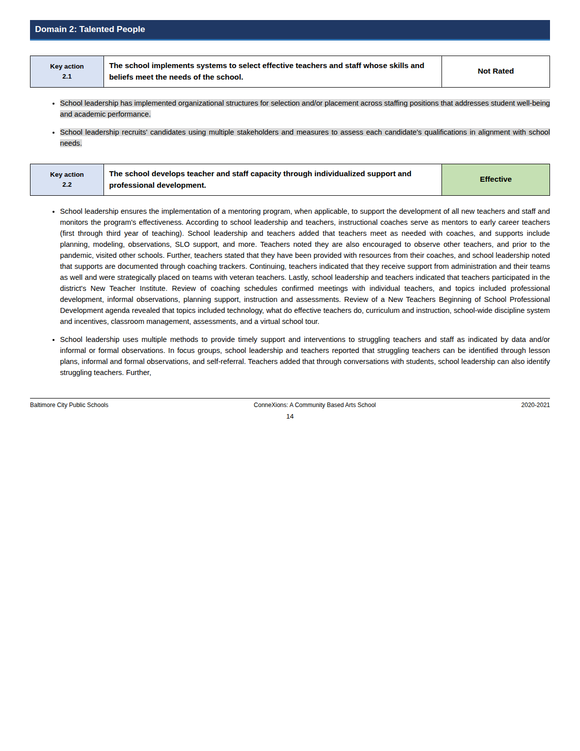Domain 2: Talented People
| Key action 2.1 | The school implements systems to select effective teachers and staff whose skills and beliefs meet the needs of the school. | Not Rated |
School leadership has implemented organizational structures for selection and/or placement across staffing positions that addresses student well-being and academic performance.
School leadership recruits' candidates using multiple stakeholders and measures to assess each candidate's qualifications in alignment with school needs.
| Key action 2.2 | The school develops teacher and staff capacity through individualized support and professional development. | Effective |
School leadership ensures the implementation of a mentoring program, when applicable, to support the development of all new teachers and staff and monitors the program's effectiveness. According to school leadership and teachers, instructional coaches serve as mentors to early career teachers (first through third year of teaching). School leadership and teachers added that teachers meet as needed with coaches, and supports include planning, modeling, observations, SLO support, and more. Teachers noted they are also encouraged to observe other teachers, and prior to the pandemic, visited other schools. Further, teachers stated that they have been provided with resources from their coaches, and school leadership noted that supports are documented through coaching trackers. Continuing, teachers indicated that they receive support from administration and their teams as well and were strategically placed on teams with veteran teachers. Lastly, school leadership and teachers indicated that teachers participated in the district's New Teacher Institute. Review of coaching schedules confirmed meetings with individual teachers, and topics included professional development, informal observations, planning support, instruction and assessments. Review of a New Teachers Beginning of School Professional Development agenda revealed that topics included technology, what do effective teachers do, curriculum and instruction, school-wide discipline system and incentives, classroom management, assessments, and a virtual school tour.
School leadership uses multiple methods to provide timely support and interventions to struggling teachers and staff as indicated by data and/or informal or formal observations. In focus groups, school leadership and teachers reported that struggling teachers can be identified through lesson plans, informal and formal observations, and self-referral. Teachers added that through conversations with students, school leadership can also identify struggling teachers. Further,
Baltimore City Public Schools ConneXions: A Community Based Arts School 2020-2021
14